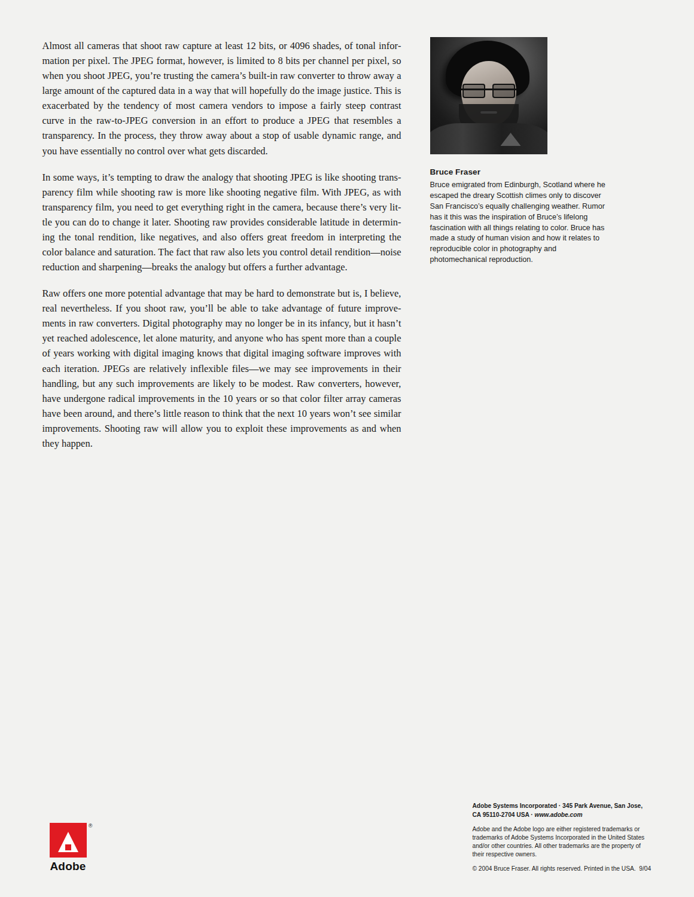Almost all cameras that shoot raw capture at least 12 bits, or 4096 shades, of tonal information per pixel. The JPEG format, however, is limited to 8 bits per channel per pixel, so when you shoot JPEG, you’re trusting the camera’s built-in raw converter to throw away a large amount of the captured data in a way that will hopefully do the image justice. This is exacerbated by the tendency of most camera vendors to impose a fairly steep contrast curve in the raw-to-JPEG conversion in an effort to produce a JPEG that resembles a transparency. In the process, they throw away about a stop of usable dynamic range, and you have essentially no control over what gets discarded.
In some ways, it’s tempting to draw the analogy that shooting JPEG is like shooting transparency film while shooting raw is more like shooting negative film. With JPEG, as with transparency film, you need to get everything right in the camera, because there’s very little you can do to change it later. Shooting raw provides considerable latitude in determining the tonal rendition, like negatives, and also offers great freedom in interpreting the color balance and saturation. The fact that raw also lets you control detail rendition—noise reduction and sharpening—breaks the analogy but offers a further advantage.
Raw offers one more potential advantage that may be hard to demonstrate but is, I believe, real nevertheless. If you shoot raw, you’ll be able to take advantage of future improvements in raw converters. Digital photography may no longer be in its infancy, but it hasn’t yet reached adolescence, let alone maturity, and anyone who has spent more than a couple of years working with digital imaging knows that digital imaging software improves with each iteration. JPEGs are relatively inflexible files—we may see improvements in their handling, but any such improvements are likely to be modest. Raw converters, however, have undergone radical improvements in the 10 years or so that color filter array cameras have been around, and there’s little reason to think that the next 10 years won’t see similar improvements. Shooting raw will allow you to exploit these improvements as and when they happen.
Bruce Fraser
Bruce emigrated from Edinburgh, Scotland where he escaped the dreary Scottish climes only to discover San Francisco’s equally challenging weather. Rumor has it this was the inspiration of Bruce’s lifelong fascination with all things relating to color. Bruce has made a study of human vision and how it relates to reproducible color in photography and photomechanical reproduction.
®
Adobe
Adobe Systems Incorporated · 345 Park Avenue, San Jose, CA 95110-2704 USA · www.adobe.com
Adobe and the Adobe logo are either registered trademarks or trademarks of Adobe Systems Incorporated in the United States and/or other countries. All other trademarks are the property of their respective owners.
© 2004 Bruce Fraser. All rights reserved. Printed in the USA. 9/04